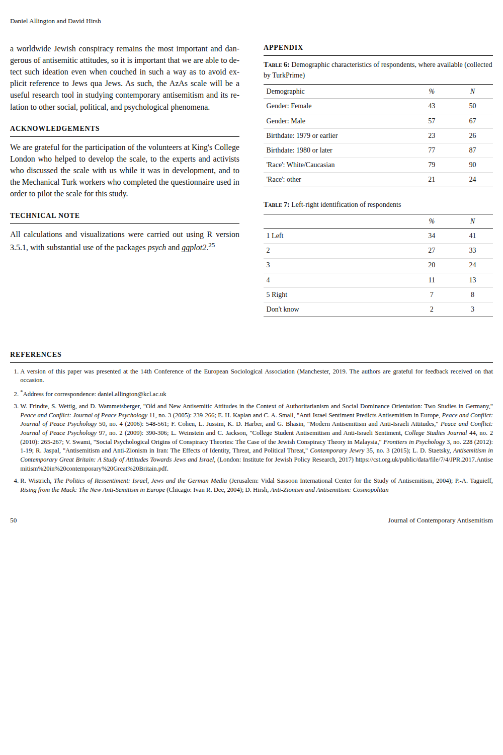Daniel Allington and David Hirsh
a worldwide Jewish conspiracy remains the most important and dangerous of antisemitic attitudes, so it is important that we are able to detect such ideation even when couched in such a way as to avoid explicit reference to Jews qua Jews. As such, the AzAs scale will be a useful research tool in studying contemporary antisemitism and its relation to other social, political, and psychological phenomena.
Acknowledgements
We are grateful for the participation of the volunteers at King's College London who helped to develop the scale, to the experts and activists who discussed the scale with us while it was in development, and to the Mechanical Turk workers who completed the questionnaire used in order to pilot the scale for this study.
Technical Note
All calculations and visualizations were carried out using R version 3.5.1, with substantial use of the packages psych and ggplot2.25
Appendix
Table 6: Demographic characteristics of respondents, where available (collected by TurkPrime)
| Demographic | % | N |
| --- | --- | --- |
| Gender: Female | 43 | 50 |
| Gender: Male | 57 | 67 |
| Birthdate: 1979 or earlier | 23 | 26 |
| Birthdate: 1980 or later | 77 | 87 |
| 'Race': White/Caucasian | 79 | 90 |
| 'Race': other | 21 | 24 |
Table 7: Left-right identification of respondents
| | % | N |
| --- | --- | --- |
| 1 Left | 34 | 41 |
| 2 | 27 | 33 |
| 3 | 20 | 24 |
| 4 | 11 | 13 |
| 5 Right | 7 | 8 |
| Don't know | 2 | 3 |
References
A version of this paper was presented at the 14th Conference of the European Sociological Association (Manchester, 2019. The authors are grateful for feedback received on that occasion.
*Address for correspondence: daniel.allington@kcl.ac.uk
W. Frindte, S. Wettig, and D. Wammetsberger, "Old and New Antisemitic Attitudes in the Context of Authoritarianism and Social Dominance Orientation: Two Studies in Germany," Peace and Conflict: Journal of Peace Psychology 11, no. 3 (2005): 239-266; E. H. Kaplan and C. A. Small, "Anti-Israel Sentiment Predicts Antisemitism in Europe, Peace and Conflict: Journal of Peace Psychology 50, no. 4 (2006): 548-561; F. Cohen, L. Jussim, K. D. Harber, and G. Bhasin, "Modern Antisemitism and Anti-Israeli Attitudes," Peace and Conflict: Journal of Peace Psychology 97, no. 2 (2009): 390-306; L. Weinstein and C. Jackson, "College Student Antisemitism and Anti-Israeli Sentiment, College Studies Journal 44, no. 2 (2010): 265-267; V. Swami, "Social Psychological Origins of Conspiracy Theories: The Case of the Jewish Conspiracy Theory in Malaysia," Frontiers in Psychology 3, no. 228 (2012): 1-19; R. Jaspal, "Antisemitism and Anti-Zionism in Iran: The Effects of Identity, Threat, and Political Threat," Contemporary Jewry 35, no. 3 (2015); L. D. Staetsky, Antisemitism in Contemporary Great Britain: A Study of Attitudes Towards Jews and Israel, (London: Institute for Jewish Policy Research, 2017) https://cst.org.uk/public/data/file/7/4/JPR.2017.Antisemitism%20in%20contemporary%20Great%20Britain.pdf.
R. Wistrich, The Politics of Ressentiment: Israel, Jews and the German Media (Jerusalem: Vidal Sassoon International Center for the Study of Antisemitism, 2004); P.-A. Taguieff, Rising from the Muck: The New Anti-Semitism in Europe (Chicago: Ivan R. Dee, 2004); D. Hirsh, Anti-Zionism and Antisemitism: Cosmopolitan
50 Journal of Contemporary Antisemitism